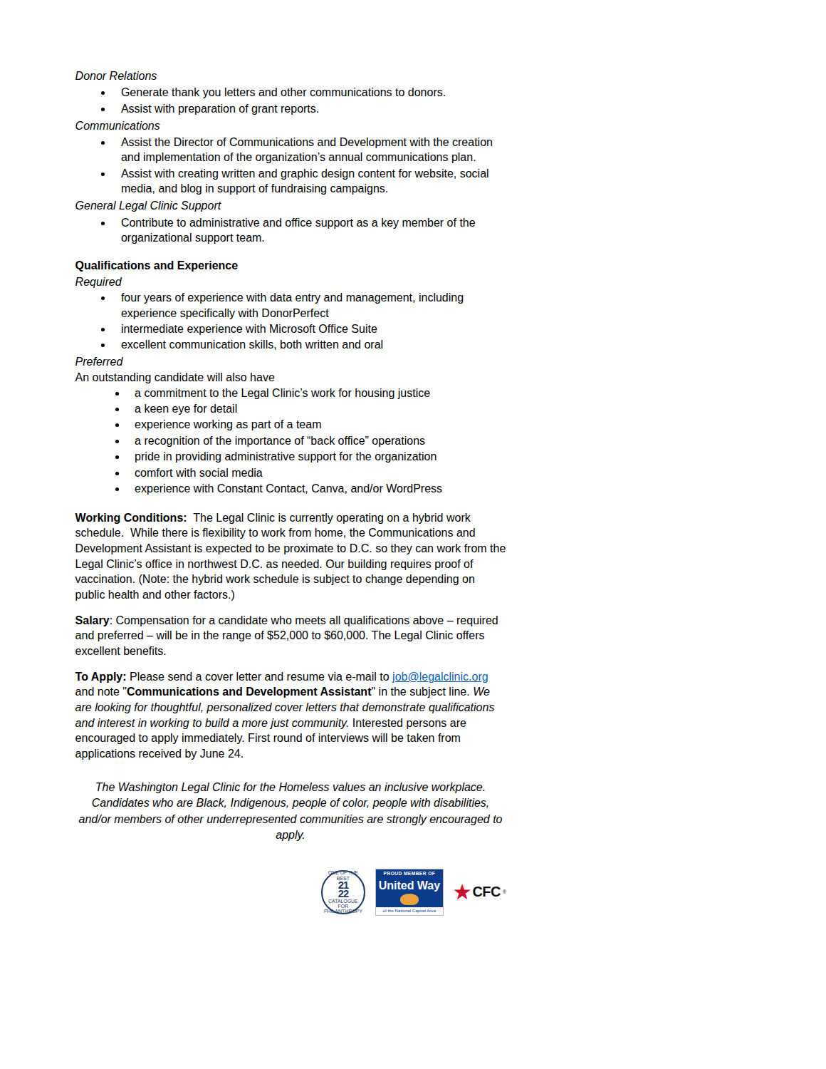Donor Relations
Generate thank you letters and other communications to donors.
Assist with preparation of grant reports.
Communications
Assist the Director of Communications and Development with the creation and implementation of the organization’s annual communications plan.
Assist with creating written and graphic design content for website, social media, and blog in support of fundraising campaigns.
General Legal Clinic Support
Contribute to administrative and office support as a key member of the organizational support team.
Qualifications and Experience
Required
four years of experience with data entry and management, including experience specifically with DonorPerfect
intermediate experience with Microsoft Office Suite
excellent communication skills, both written and oral
Preferred
An outstanding candidate will also have
a commitment to the Legal Clinic’s work for housing justice
a keen eye for detail
experience working as part of a team
a recognition of the importance of “back office” operations
pride in providing administrative support for the organization
comfort with social media
experience with Constant Contact, Canva, and/or WordPress
Working Conditions: The Legal Clinic is currently operating on a hybrid work schedule. While there is flexibility to work from home, the Communications and Development Assistant is expected to be proximate to D.C. so they can work from the Legal Clinic’s office in northwest D.C. as needed. Our building requires proof of vaccination. (Note: the hybrid work schedule is subject to change depending on public health and other factors.)
Salary: Compensation for a candidate who meets all qualifications above – required and preferred – will be in the range of $52,000 to $60,000. The Legal Clinic offers excellent benefits.
To Apply: Please send a cover letter and resume via e-mail to job@legalclinic.org and note "Communications and Development Assistant" in the subject line. We are looking for thoughtful, personalized cover letters that demonstrate qualifications and interest in working to build a more just community. Interested persons are encouraged to apply immediately. First round of interviews will be taken from applications received by June 24.
The Washington Legal Clinic for the Homeless values an inclusive workplace. Candidates who are Black, Indigenous, people of color, people with disabilities, and/or members of other underrepresented communities are strongly encouraged to apply.
ONE OF THE BEST
21
22
CATALOGUE FOR PHILANTHROPY
PROUD MEMBER OF
United Way
of the National Capital Area
★CFC®